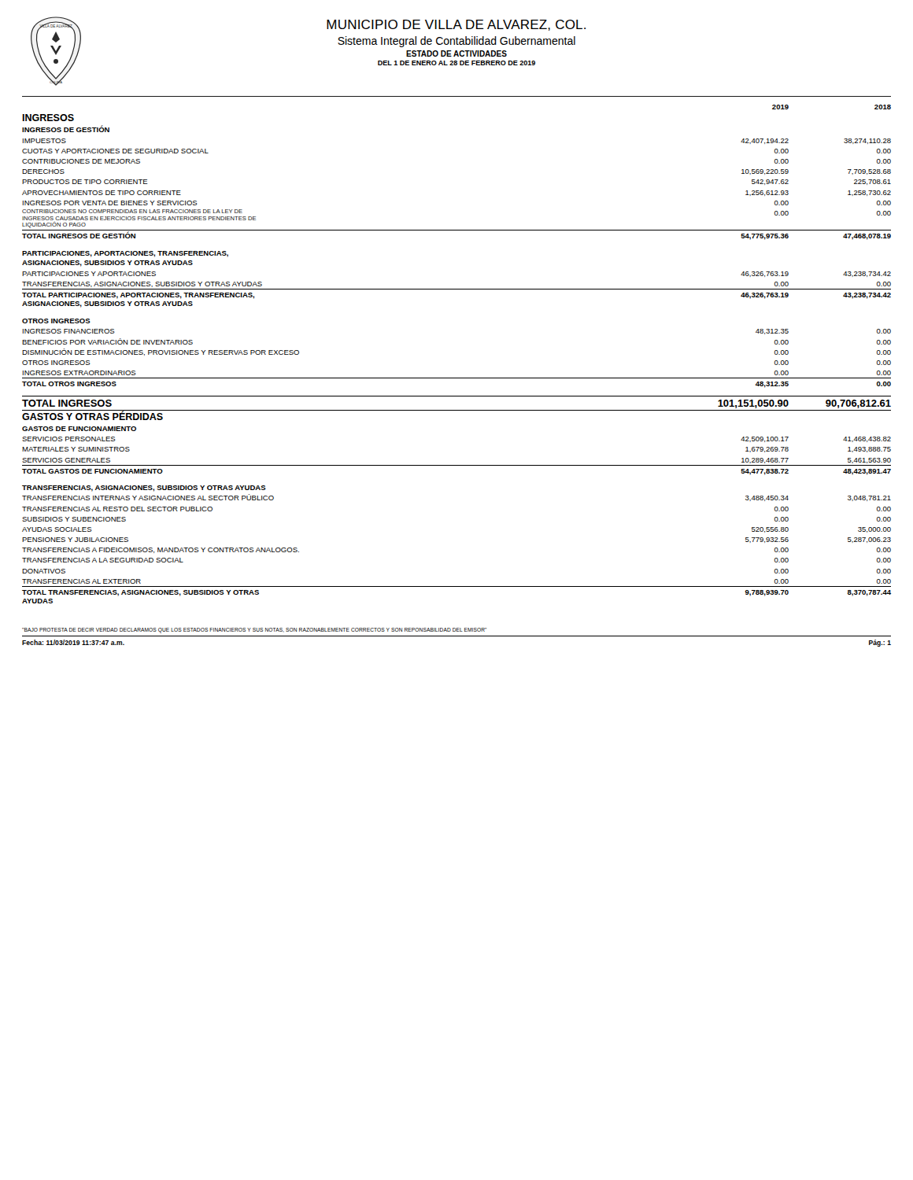VILLA DE ALVAREZ COLIMA
MUNICIPIO DE VILLA DE ALVAREZ, COL.
Sistema Integral de Contabilidad Gubernamental
ESTADO DE ACTIVIDADES
DEL 1 DE ENERO AL 28 DE FEBRERO DE 2019
| | 2019 | 2018 |
| INGRESOS | | |
| INGRESOS DE GESTIÓN | | |
| IMPUESTOS | 42,407,194.22 | 38,274,110.28 |
| CUOTAS Y APORTACIONES DE SEGURIDAD SOCIAL | 0.00 | 0.00 |
| CONTRIBUCIONES DE MEJORAS | 0.00 | 0.00 |
| DERECHOS | 10,569,220.59 | 7,709,528.68 |
| PRODUCTOS DE TIPO CORRIENTE | 542,947.62 | 225,708.61 |
| APROVECHAMIENTOS DE TIPO CORRIENTE | 1,256,612.93 | 1,258,730.62 |
| INGRESOS POR VENTA DE BIENES Y SERVICIOS | 0.00 | 0.00 |
| CONTRIBUCIONES NO COMPRENDIDAS EN LAS FRACCIONES DE LA LEY DE INGRESOS CAUSADAS EN EJERCICIOS FISCALES ANTERIORES PENDIENTES DE LIQUIDACIÓN O PAGO | 0.00 | 0.00 |
| TOTAL INGRESOS DE GESTIÓN | 54,775,975.36 | 47,468,078.19 |
| PARTICIPACIONES, APORTACIONES, TRANSFERENCIAS, ASIGNACIONES, SUBSIDIOS Y OTRAS AYUDAS | | |
| PARTICIPACIONES Y APORTACIONES | 46,326,763.19 | 43,238,734.42 |
| TRANSFERENCIAS, ASIGNACIONES, SUBSIDIOS Y OTRAS AYUDAS | 0.00 | 0.00 |
| TOTAL PARTICIPACIONES, APORTACIONES, TRANSFERENCIAS, ASIGNACIONES, SUBSIDIOS Y OTRAS AYUDAS | 46,326,763.19 | 43,238,734.42 |
| OTROS INGRESOS | | |
| INGRESOS FINANCIEROS | 48,312.35 | 0.00 |
| BENEFICIOS POR VARIACIÓN DE INVENTARIOS | 0.00 | 0.00 |
| DISMINUCIÓN DE ESTIMACIONES, PROVISIONES Y RESERVAS POR EXCESO | 0.00 | 0.00 |
| OTROS INGRESOS | 0.00 | 0.00 |
| INGRESOS EXTRAORDINARIOS | 0.00 | 0.00 |
| TOTAL OTROS INGRESOS | 48,312.35 | 0.00 |
| TOTAL INGRESOS | 101,151,050.90 | 90,706,812.61 |
| GASTOS Y OTRAS PÉRDIDAS | | |
| GASTOS DE FUNCIONAMIENTO | | |
| SERVICIOS PERSONALES | 42,509,100.17 | 41,468,438.82 |
| MATERIALES Y SUMINISTROS | 1,679,269.78 | 1,493,888.75 |
| SERVICIOS GENERALES | 10,289,468.77 | 5,461,563.90 |
| TOTAL GASTOS DE FUNCIONAMIENTO | 54,477,838.72 | 48,423,891.47 |
| TRANSFERENCIAS, ASIGNACIONES, SUBSIDIOS Y OTRAS AYUDAS | | |
| TRANSFERENCIAS INTERNAS Y ASIGNACIONES AL SECTOR PÚBLICO | 3,488,450.34 | 3,048,781.21 |
| TRANSFERENCIAS AL RESTO DEL SECTOR PUBLICO | 0.00 | 0.00 |
| SUBSIDIOS Y SUBENCIONES | 0.00 | 0.00 |
| AYUDAS SOCIALES | 520,556.80 | 35,000.00 |
| PENSIONES Y JUBILACIONES | 5,779,932.56 | 5,287,006.23 |
| TRANSFERENCIAS A FIDEICOMISOS, MANDATOS Y CONTRATOS ANALOGOS. | 0.00 | 0.00 |
| TRANSFERENCIAS A LA SEGURIDAD SOCIAL | 0.00 | 0.00 |
| DONATIVOS | 0.00 | 0.00 |
| TRANSFERENCIAS AL EXTERIOR | 0.00 | 0.00 |
| TOTAL TRANSFERENCIAS, ASIGNACIONES, SUBSIDIOS Y OTRAS AYUDAS | 9,788,939.70 | 8,370,787.44 |
"BAJO PROTESTA DE DECIR VERDAD DECLARAMOS QUE LOS ESTADOS FINANCIEROS Y SUS NOTAS, SON RAZONABLEMENTE CORRECTOS Y SON REPONSABILIDAD DEL EMISOR"
Fecha: 11/03/2019 11:37:47 a.m. Pág.: 1